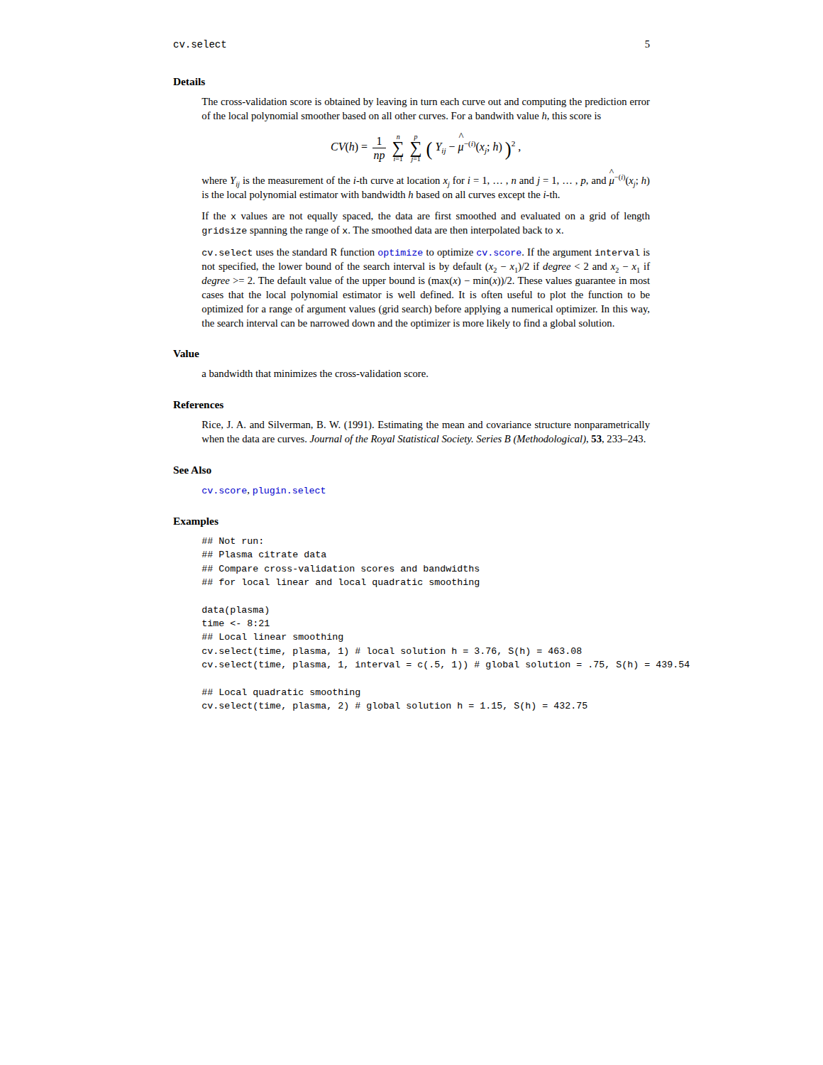cv.select
5
Details
The cross-validation score is obtained by leaving in turn each curve out and computing the prediction error of the local polynomial smoother based on all other curves. For a bandwith value h, this score is
CV(h) = 1 np n∑i=1 p∑j=1 ( Yij − μ−(i)(xj; h) )2 ,
where Yij is the measurement of the i-th curve at location xj for i = 1, … , n and j = 1, … , p, and μ−(i)(xj; h) is the local polynomial estimator with bandwidth h based on all curves except the i-th.
If the x values are not equally spaced, the data are first smoothed and evaluated on a grid of length gridsize spanning the range of x. The smoothed data are then interpolated back to x.
cv.select uses the standard R function optimize to optimize cv.score. If the argument interval is not specified, the lower bound of the search interval is by default (x2 − x1)/2 if degree < 2 and x2 − x1 if degree >= 2. The default value of the upper bound is (max(x) − min(x))/2. These values guarantee in most cases that the local polynomial estimator is well defined. It is often useful to plot the function to be optimized for a range of argument values (grid search) before applying a numerical optimizer. In this way, the search interval can be narrowed down and the optimizer is more likely to find a global solution.
Value
a bandwidth that minimizes the cross-validation score.
References
Rice, J. A. and Silverman, B. W. (1991). Estimating the mean and covariance structure nonparametrically when the data are curves. Journal of the Royal Statistical Society. Series B (Methodological), 53, 233–243.
See Also
cv.score, plugin.select
Examples
## Not run: 
## Plasma citrate data
## Compare cross-validation scores and bandwidths
## for local linear and local quadratic smoothing

data(plasma)
time <- 8:21
## Local linear smoothing
cv.select(time, plasma, 1) # local solution h = 3.76, S(h) = 463.08
cv.select(time, plasma, 1, interval = c(.5, 1)) # global solution = .75, S(h) = 439.54

## Local quadratic smoothing
cv.select(time, plasma, 2) # global solution h = 1.15, S(h) = 432.75